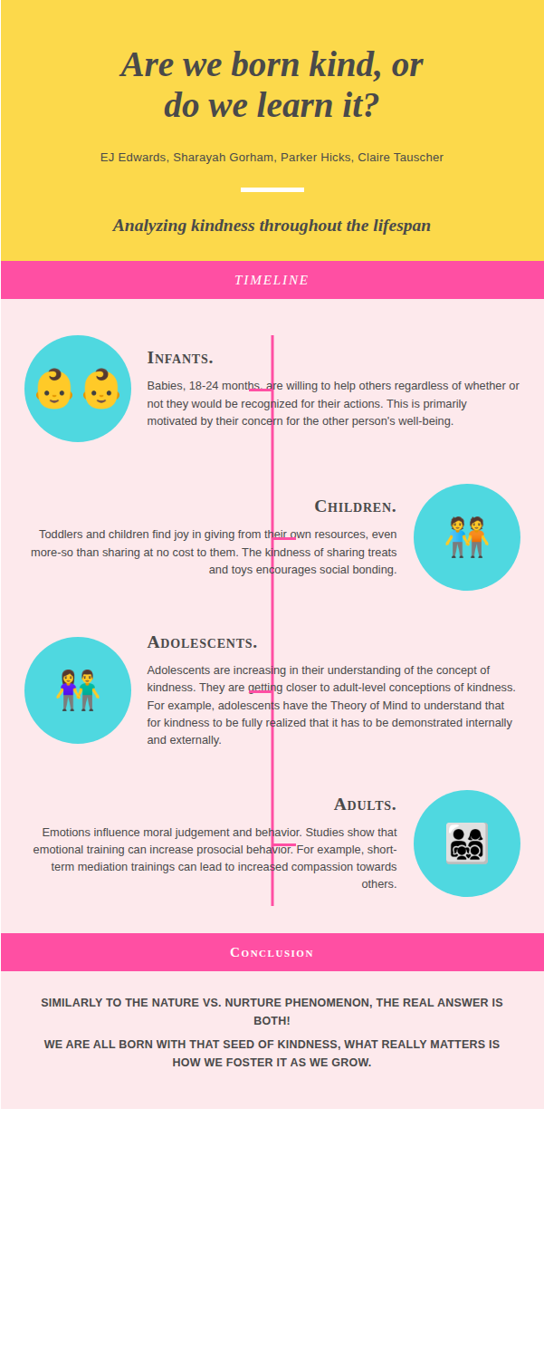Are we born kind, or
do we learn it?
EJ Edwards, Sharayah Gorham, Parker Hicks, Claire Tauscher
Analyzing kindness throughout the lifespan
TIMELINE
👶👶
Infants.
Babies, 18-24 months, are willing to help others regardless of whether or not they would be recognized for their actions. This is primarily motivated by their concern for the other person's well-being.
🧑‍🤝‍🧑
Children.
Toddlers and children find joy in giving from their own resources, even more-so than sharing at no cost to them. The kindness of sharing treats and toys encourages social bonding.
👫
Adolescents.
Adolescents are increasing in their understanding of the concept of kindness. They are getting closer to adult-level conceptions of kindness. For example, adolescents have the Theory of Mind to understand that for kindness to be fully realized that it has to be demonstrated internally and externally.
👨‍👩‍👧‍👦
Adults.
Emotions influence moral judgement and behavior. Studies show that emotional training can increase prosocial behavior. For example, short-term mediation trainings can lead to increased compassion towards others.
Conclusion
SIMILARLY TO THE NATURE VS. NURTURE PHENOMENON, THE REAL ANSWER IS BOTH!
WE ARE ALL BORN WITH THAT SEED OF KINDNESS, WHAT REALLY MATTERS IS HOW WE FOSTER IT AS WE GROW.